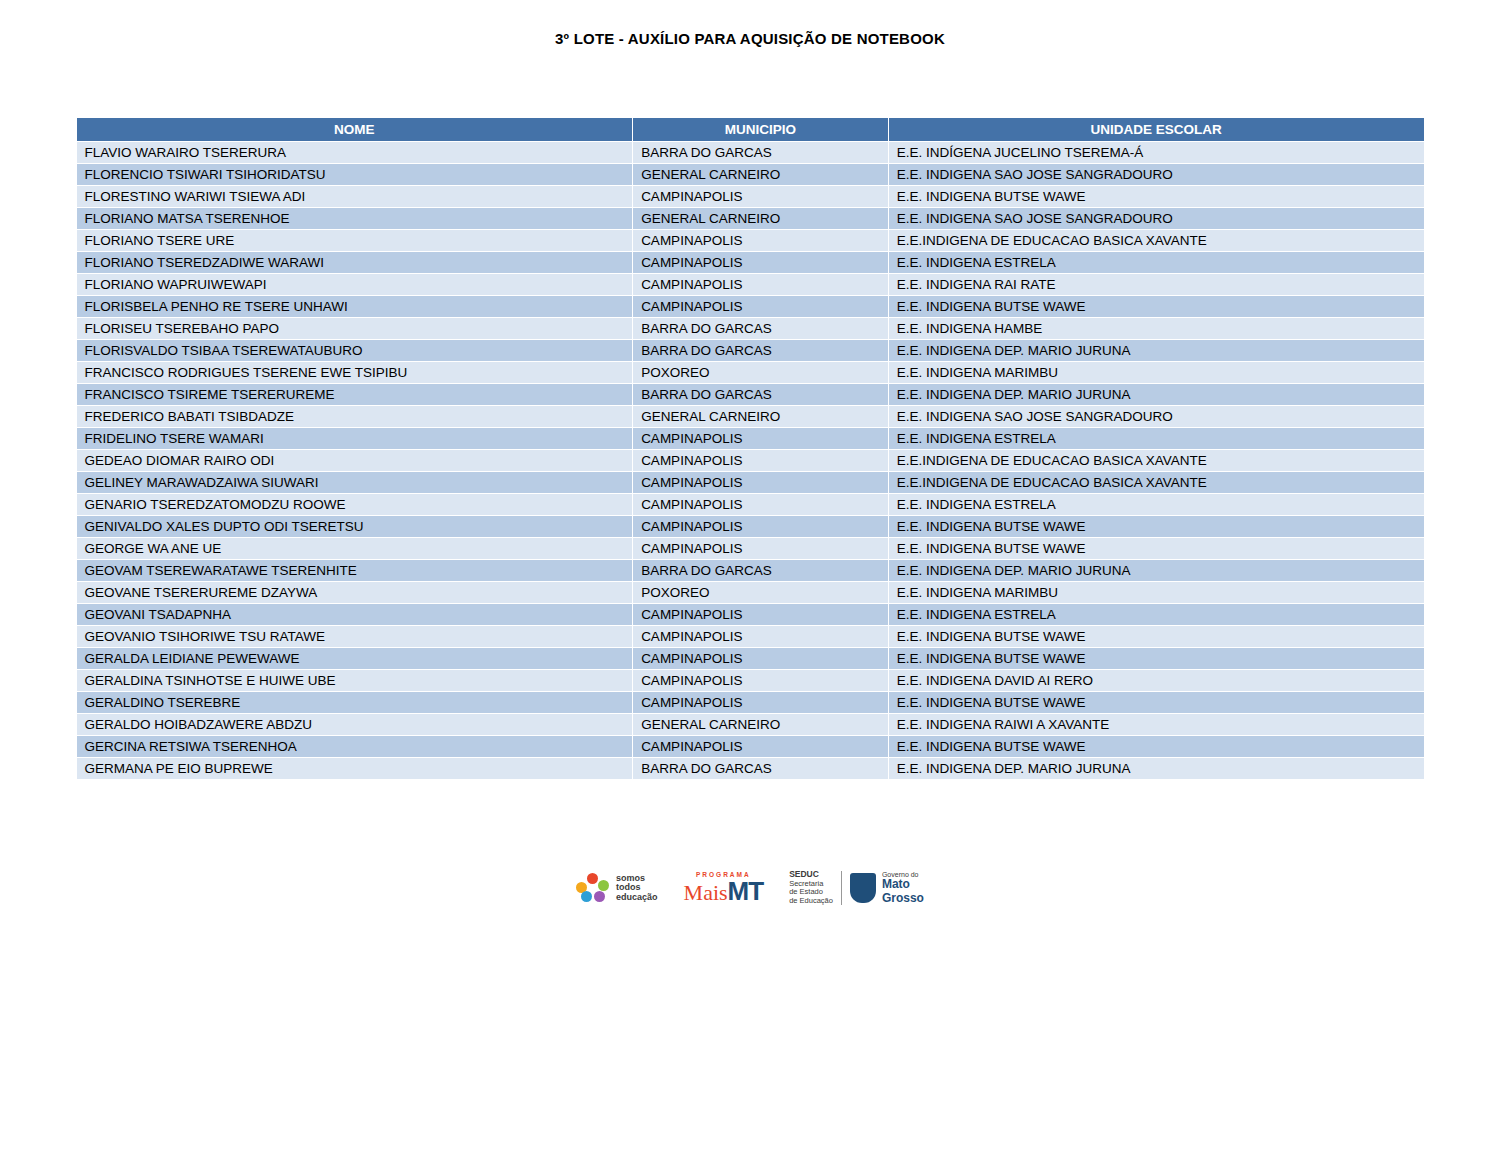3º LOTE - AUXÍLIO PARA AQUISIÇÃO DE NOTEBOOK
| NOME | MUNICIPIO | UNIDADE ESCOLAR |
| --- | --- | --- |
| FLAVIO WARAIRO TSERERURA | BARRA DO GARCAS | E.E. INDÍGENA JUCELINO TSEREMA-Á |
| FLORENCIO TSIWARI TSIHORIDATSU | GENERAL CARNEIRO | E.E. INDIGENA SAO JOSE SANGRADOURO |
| FLORESTINO WARIWI TSIEWA ADI | CAMPINAPOLIS | E.E. INDIGENA BUTSE WAWE |
| FLORIANO MATSA TSERENHOE | GENERAL CARNEIRO | E.E. INDIGENA SAO JOSE SANGRADOURO |
| FLORIANO TSERE URE | CAMPINAPOLIS | E.E.INDIGENA DE EDUCACAO BASICA XAVANTE |
| FLORIANO TSEREDZADIWE WARAWI | CAMPINAPOLIS | E.E. INDIGENA ESTRELA |
| FLORIANO WAPRUIWEWAPI | CAMPINAPOLIS | E.E. INDIGENA RAI RATE |
| FLORISBELA PENHO RE TSERE UNHAWI | CAMPINAPOLIS | E.E. INDIGENA BUTSE WAWE |
| FLORISEU TSEREBAHO PAPO | BARRA DO GARCAS | E.E. INDIGENA HAMBE |
| FLORISVALDO TSIBAA TSEREWATAUBURO | BARRA DO GARCAS | E.E. INDIGENA DEP. MARIO JURUNA |
| FRANCISCO RODRIGUES TSERENE EWE TSIPIBU | POXOREO | E.E. INDIGENA MARIMBU |
| FRANCISCO TSIREME TSERERUREME | BARRA DO GARCAS | E.E. INDIGENA DEP. MARIO JURUNA |
| FREDERICO BABATI TSIBDADZE | GENERAL CARNEIRO | E.E. INDIGENA SAO JOSE SANGRADOURO |
| FRIDELINO TSERE WAMARI | CAMPINAPOLIS | E.E. INDIGENA ESTRELA |
| GEDEAO DIOMAR RAIRO ODI | CAMPINAPOLIS | E.E.INDIGENA DE EDUCACAO BASICA XAVANTE |
| GELINEY MARAWADZAIWA SIUWARI | CAMPINAPOLIS | E.E.INDIGENA DE EDUCACAO BASICA XAVANTE |
| GENARIO TSEREDZATOMODZU ROOWE | CAMPINAPOLIS | E.E. INDIGENA ESTRELA |
| GENIVALDO XALES DUPTO ODI TSERETSU | CAMPINAPOLIS | E.E. INDIGENA BUTSE WAWE |
| GEORGE WA ANE UE | CAMPINAPOLIS | E.E. INDIGENA BUTSE WAWE |
| GEOVAM TSEREWARATAWE TSERENHITE | BARRA DO GARCAS | E.E. INDIGENA DEP. MARIO JURUNA |
| GEOVANE TSERERUREME DZAYWA | POXOREO | E.E. INDIGENA MARIMBU |
| GEOVANI TSADAPNHA | CAMPINAPOLIS | E.E. INDIGENA ESTRELA |
| GEOVANIO TSIHORIWE TSU RATAWE | CAMPINAPOLIS | E.E. INDIGENA BUTSE WAWE |
| GERALDA LEIDIANE PEWEWAWE | CAMPINAPOLIS | E.E. INDIGENA BUTSE WAWE |
| GERALDINA TSINHOTSE E HUIWE UBE | CAMPINAPOLIS | E.E. INDIGENA DAVID AI RERO |
| GERALDINO TSEREBRE | CAMPINAPOLIS | E.E. INDIGENA BUTSE WAWE |
| GERALDO HOIBADZAWERE ABDZU | GENERAL CARNEIRO | E.E. INDIGENA RAIWI A XAVANTE |
| GERCINA RETSIWA TSERENHOA | CAMPINAPOLIS | E.E. INDIGENA BUTSE WAWE |
| GERMANA PE EIO BUPREWE | BARRA DO GARCAS | E.E. INDIGENA DEP. MARIO JURUNA |
somos
todos
educação
PROGRAMA
Mais MT
SEDUC
Secretaria
de Estado
de Educação
Governo do
Mato
Grosso